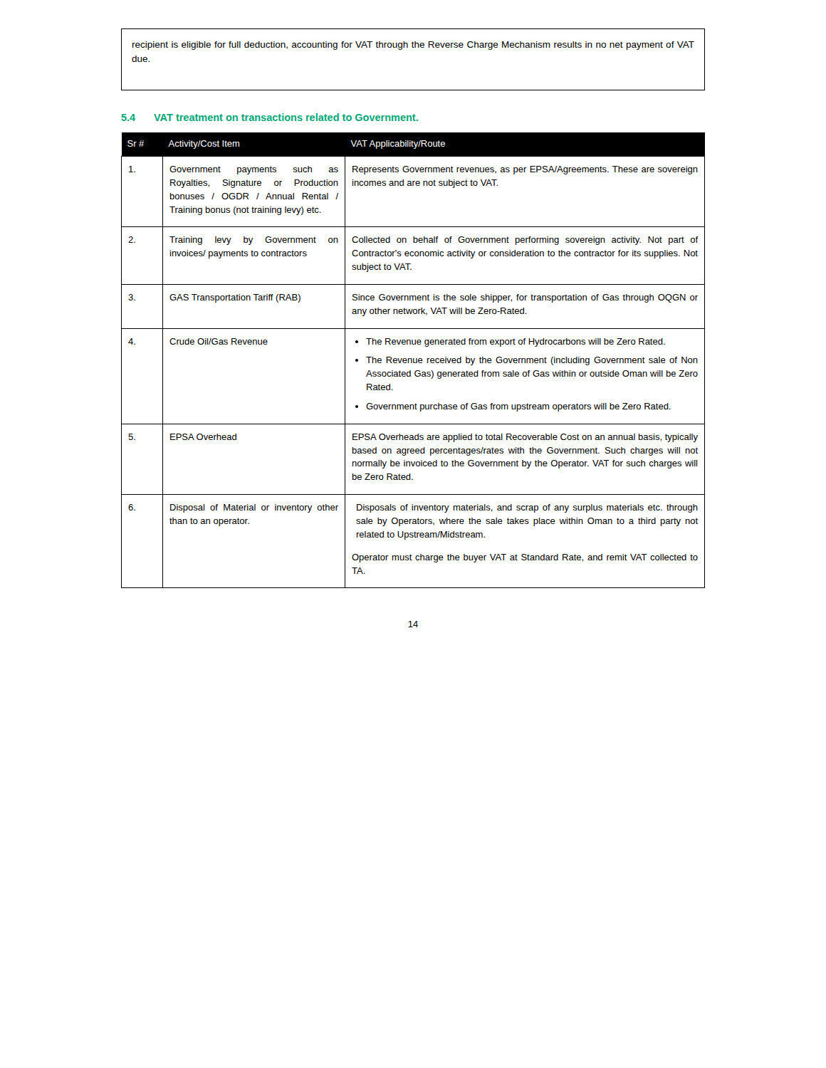recipient is eligible for full deduction, accounting for VAT through the Reverse Charge Mechanism results in no net payment of VAT due.
5.4 VAT treatment on transactions related to Government.
| Sr # | Activity/Cost Item | VAT Applicability/Route |
| --- | --- | --- |
| 1. | Government payments such as Royalties, Signature or Production bonuses / OGDR / Annual Rental / Training bonus (not training levy) etc. | Represents Government revenues, as per EPSA/Agreements. These are sovereign incomes and are not subject to VAT. |
| 2. | Training levy by Government on invoices/ payments to contractors | Collected on behalf of Government performing sovereign activity. Not part of Contractor's economic activity or consideration to the contractor for its supplies. Not subject to VAT. |
| 3. | GAS Transportation Tariff (RAB) | Since Government is the sole shipper, for transportation of Gas through OQGN or any other network, VAT will be Zero-Rated. |
| 4. | Crude Oil/Gas Revenue | The Revenue generated from export of Hydrocarbons will be Zero Rated. The Revenue received by the Government (including Government sale of Non Associated Gas) generated from sale of Gas within or outside Oman will be Zero Rated. Government purchase of Gas from upstream operators will be Zero Rated. |
| 5. | EPSA Overhead | EPSA Overheads are applied to total Recoverable Cost on an annual basis, typically based on agreed percentages/rates with the Government. Such charges will not normally be invoiced to the Government by the Operator. VAT for such charges will be Zero Rated. |
| 6. | Disposal of Material or inventory other than to an operator. | Disposals of inventory materials, and scrap of any surplus materials etc. through sale by Operators, where the sale takes place within Oman to a third party not related to Upstream/Midstream. Operator must charge the buyer VAT at Standard Rate, and remit VAT collected to TA. |
14